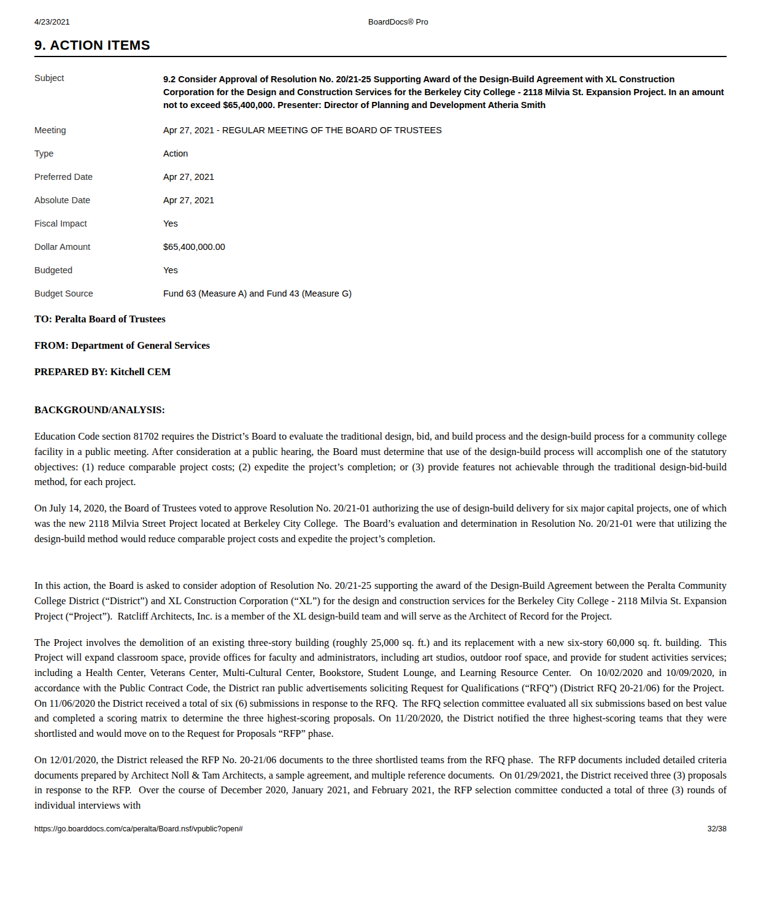4/23/2021
BoardDocs® Pro
9. ACTION ITEMS
| Subject | 9.2 Consider Approval of Resolution No. 20/21-25 Supporting Award of the Design-Build Agreement with XL Construction Corporation for the Design and Construction Services for the Berkeley City College - 2118 Milvia St. Expansion Project. In an amount not to exceed $65,400,000. Presenter: Director of Planning and Development Atheria Smith |
| Meeting | Apr 27, 2021 - REGULAR MEETING OF THE BOARD OF TRUSTEES |
| Type | Action |
| Preferred Date | Apr 27, 2021 |
| Absolute Date | Apr 27, 2021 |
| Fiscal Impact | Yes |
| Dollar Amount | $65,400,000.00 |
| Budgeted | Yes |
| Budget Source | Fund 63 (Measure A) and Fund 43 (Measure G) |
TO: Peralta Board of Trustees
FROM: Department of General Services
PREPARED BY: Kitchell CEM
BACKGROUND/ANALYSIS:
Education Code section 81702 requires the District’s Board to evaluate the traditional design, bid, and build process and the design-build process for a community college facility in a public meeting. After consideration at a public hearing, the Board must determine that use of the design-build process will accomplish one of the statutory objectives: (1) reduce comparable project costs; (2) expedite the project’s completion; or (3) provide features not achievable through the traditional design-bid-build method, for each project.
On July 14, 2020, the Board of Trustees voted to approve Resolution No. 20/21-01 authorizing the use of design-build delivery for six major capital projects, one of which was the new 2118 Milvia Street Project located at Berkeley City College. The Board’s evaluation and determination in Resolution No. 20/21-01 were that utilizing the design-build method would reduce comparable project costs and expedite the project’s completion.
In this action, the Board is asked to consider adoption of Resolution No. 20/21-25 supporting the award of the Design-Build Agreement between the Peralta Community College District (“District”) and XL Construction Corporation (“XL”) for the design and construction services for the Berkeley City College - 2118 Milvia St. Expansion Project (“Project”). Ratcliff Architects, Inc. is a member of the XL design-build team and will serve as the Architect of Record for the Project.
The Project involves the demolition of an existing three-story building (roughly 25,000 sq. ft.) and its replacement with a new six-story 60,000 sq. ft. building. This Project will expand classroom space, provide offices for faculty and administrators, including art studios, outdoor roof space, and provide for student activities services; including a Health Center, Veterans Center, Multi-Cultural Center, Bookstore, Student Lounge, and Learning Resource Center. On 10/02/2020 and 10/09/2020, in accordance with the Public Contract Code, the District ran public advertisements soliciting Request for Qualifications (“RFQ”) (District RFQ 20-21/06) for the Project. On 11/06/2020 the District received a total of six (6) submissions in response to the RFQ. The RFQ selection committee evaluated all six submissions based on best value and completed a scoring matrix to determine the three highest-scoring proposals. On 11/20/2020, the District notified the three highest-scoring teams that they were shortlisted and would move on to the Request for Proposals “RFP” phase.
On 12/01/2020, the District released the RFP No. 20-21/06 documents to the three shortlisted teams from the RFQ phase. The RFP documents included detailed criteria documents prepared by Architect Noll & Tam Architects, a sample agreement, and multiple reference documents. On 01/29/2021, the District received three (3) proposals in response to the RFP. Over the course of December 2020, January 2021, and February 2021, the RFP selection committee conducted a total of three (3) rounds of individual interviews with
https://go.boarddocs.com/ca/peralta/Board.nsf/vpublic?open#
32/38